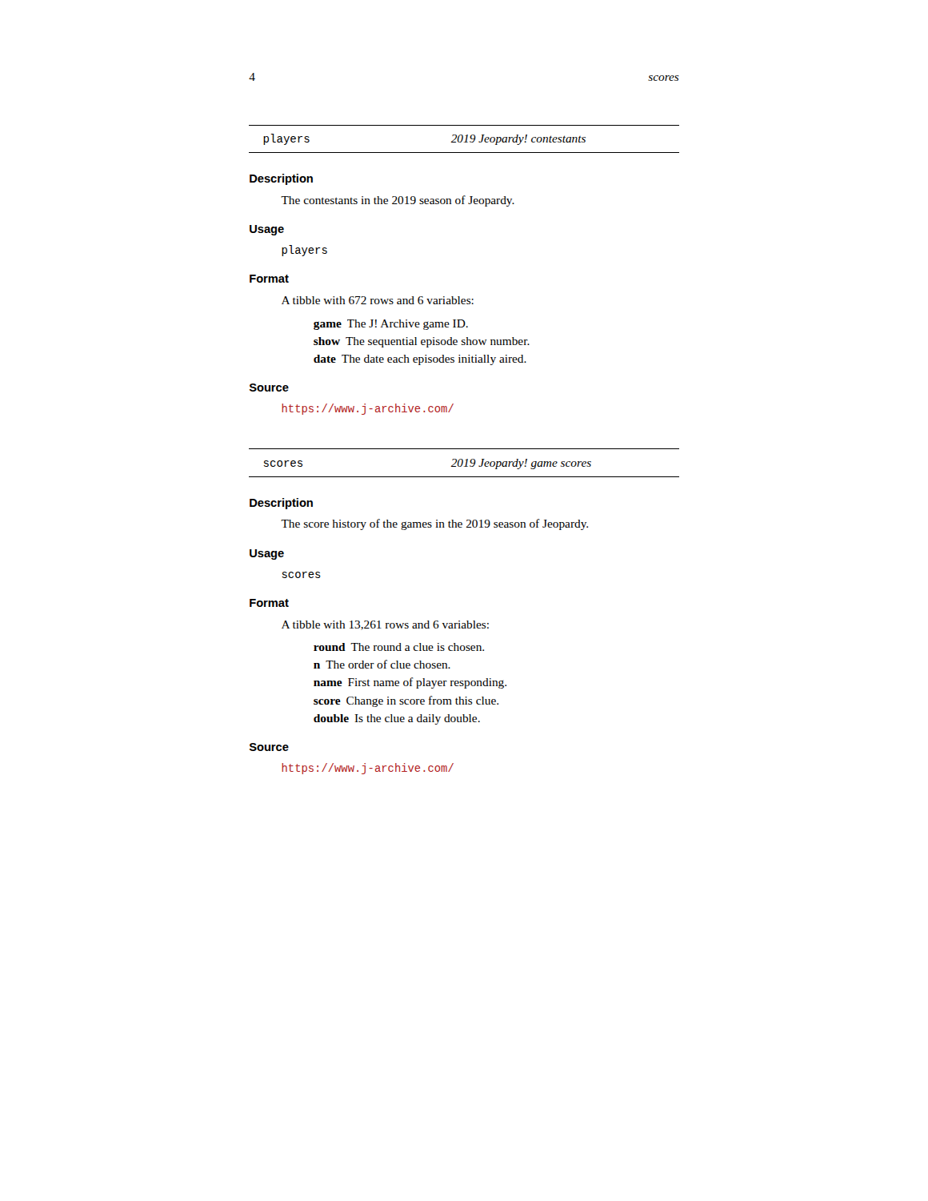4 scores
players 2019 Jeopardy! contestants
Description
The contestants in the 2019 season of Jeopardy.
Usage
players
Format
A tibble with 672 rows and 6 variables:
game
The J! Archive game ID.
show
The sequential episode show number.
date
The date each episodes initially aired.
Source
https://www.j-archive.com/
scores 2019 Jeopardy! game scores
Description
The score history of the games in the 2019 season of Jeopardy.
Usage
scores
Format
A tibble with 13,261 rows and 6 variables:
round
The round a clue is chosen.
n
The order of clue chosen.
name
First name of player responding.
score
Change in score from this clue.
double
Is the clue a daily double.
Source
https://www.j-archive.com/